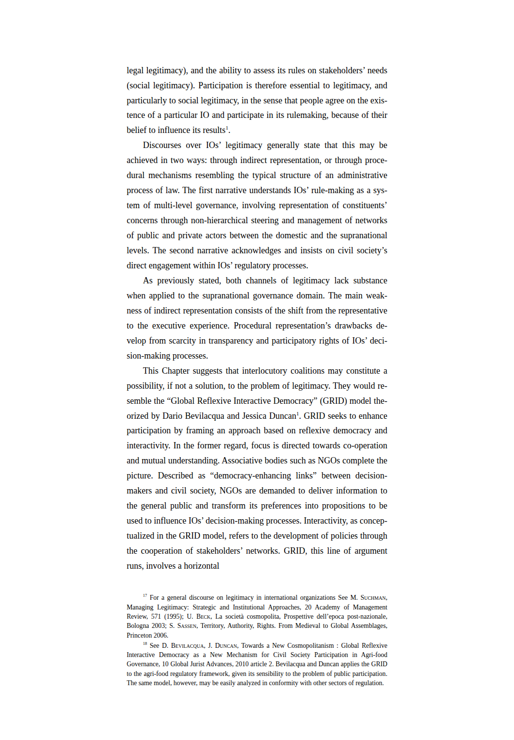legal legitimacy), and the ability to assess its rules on stakeholders’ needs (social legitimacy). Participation is therefore essential to legitimacy, and particularly to social legitimacy, in the sense that people agree on the existence of a particular IO and participate in its rulemaking, because of their belief to influence its results1.
Discourses over IOs’ legitimacy generally state that this may be achieved in two ways: through indirect representation, or through procedural mechanisms resembling the typical structure of an administrative process of law. The first narrative understands IOs’ rule-making as a system of multi-level governance, involving representation of constituents’ concerns through non-hierarchical steering and management of networks of public and private actors between the domestic and the supranational levels. The second narrative acknowledges and insists on civil society’s direct engagement within IOs’ regulatory processes.
As previously stated, both channels of legitimacy lack substance when applied to the supranational governance domain. The main weakness of indirect representation consists of the shift from the representative to the executive experience. Procedural representation’s drawbacks develop from scarcity in transparency and participatory rights of IOs’ decision-making processes.
This Chapter suggests that interlocutory coalitions may constitute a possibility, if not a solution, to the problem of legitimacy. They would resemble the “Global Reflexive Interactive Democracy” (GRID) model theorized by Dario Bevilacqua and Jessica Duncan1. GRID seeks to enhance participation by framing an approach based on reflexive democracy and interactivity. In the former regard, focus is directed towards co-operation and mutual understanding. Associative bodies such as NGOs complete the picture. Described as “democracy-enhancing links” between decision-makers and civil society, NGOs are demanded to deliver information to the general public and transform its preferences into propositions to be used to influence IOs’ decision-making processes. Interactivity, as conceptualized in the GRID model, refers to the development of policies through the cooperation of stakeholders’ networks. GRID, this line of argument runs, involves a horizontal
17 For a general discourse on legitimacy in international organizations See M. Suchman, Managing Legitimacy: Strategic and Institutional Approaches, 20 Academy of Management Review, 571 (1995); U. Beck, La società cosmopolita, Prospettive dell’epoca post-nazionale, Bologna 2003; S. Sassen, Territory, Authority, Rights. From Medieval to Global Assemblages, Princeton 2006.
18 See D. Bevilacqua, J. Duncan, Towards a New Cosmopolitanism : Global Reflexive Interactive Democracy as a New Mechanism for Civil Society Participation in Agri-food Governance, 10 Global Jurist Advances, 2010 article 2. Bevilacqua and Duncan applies the GRID to the agri-food regulatory framework, given its sensibility to the problem of public participation. The same model, however, may be easily analyzed in conformity with other sectors of regulation.